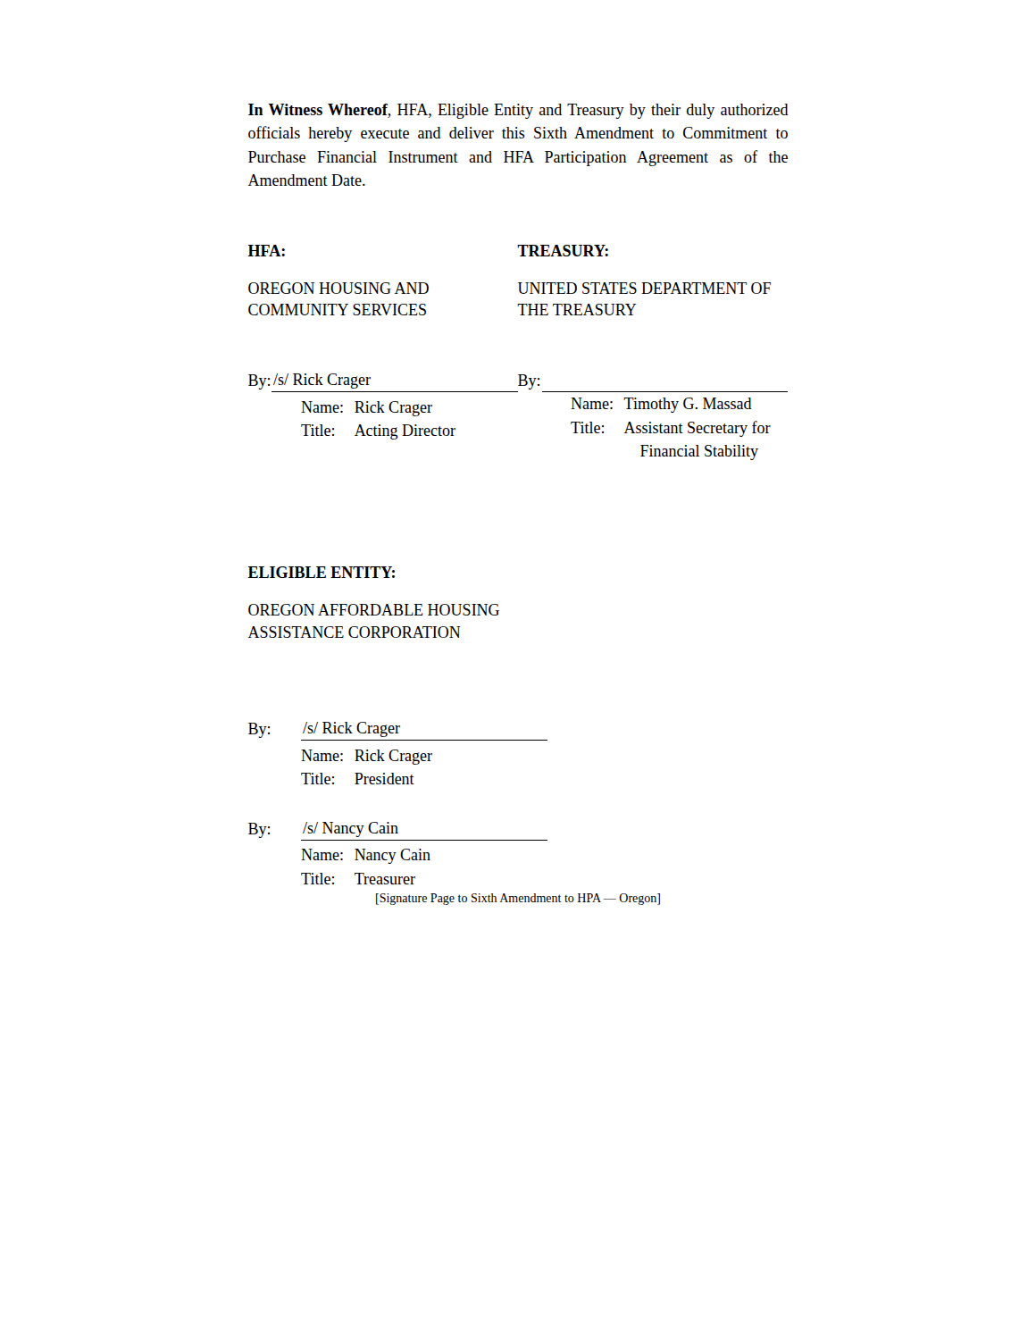In Witness Whereof, HFA, Eligible Entity and Treasury by their duly authorized officials hereby execute and deliver this Sixth Amendment to Commitment to Purchase Financial Instrument and HFA Participation Agreement as of the Amendment Date.
| HFA: OREGON HOUSING AND COMMUNITY SERVICES By: /s/ Rick Crager Name: Rick Crager Title: Acting Director | TREASURY: UNITED STATES DEPARTMENT OF THE TREASURY By: Name: Timothy G. Massad Title: Assistant Secretary for Financial Stability |
ELIGIBLE ENTITY:
OREGON AFFORDABLE HOUSING
ASSISTANCE CORPORATION
By: /s/ Rick Crager
Name: Rick Crager
Title: President
By: /s/ Nancy Cain
Name: Nancy Cain
Title: Treasurer
[Signature Page to Sixth Amendment to HPA — Oregon]